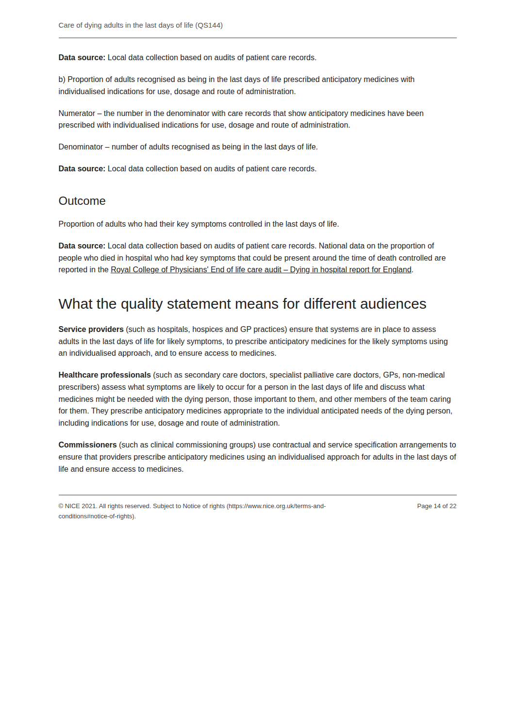Care of dying adults in the last days of life (QS144)
Data source: Local data collection based on audits of patient care records.
b) Proportion of adults recognised as being in the last days of life prescribed anticipatory medicines with individualised indications for use, dosage and route of administration.
Numerator – the number in the denominator with care records that show anticipatory medicines have been prescribed with individualised indications for use, dosage and route of administration.
Denominator – number of adults recognised as being in the last days of life.
Data source: Local data collection based on audits of patient care records.
Outcome
Proportion of adults who had their key symptoms controlled in the last days of life.
Data source: Local data collection based on audits of patient care records. National data on the proportion of people who died in hospital who had key symptoms that could be present around the time of death controlled are reported in the Royal College of Physicians' End of life care audit – Dying in hospital report for England.
What the quality statement means for different audiences
Service providers (such as hospitals, hospices and GP practices) ensure that systems are in place to assess adults in the last days of life for likely symptoms, to prescribe anticipatory medicines for the likely symptoms using an individualised approach, and to ensure access to medicines.
Healthcare professionals (such as secondary care doctors, specialist palliative care doctors, GPs, non-medical prescribers) assess what symptoms are likely to occur for a person in the last days of life and discuss what medicines might be needed with the dying person, those important to them, and other members of the team caring for them. They prescribe anticipatory medicines appropriate to the individual anticipated needs of the dying person, including indications for use, dosage and route of administration.
Commissioners (such as clinical commissioning groups) use contractual and service specification arrangements to ensure that providers prescribe anticipatory medicines using an individualised approach for adults in the last days of life and ensure access to medicines.
© NICE 2021. All rights reserved. Subject to Notice of rights (https://www.nice.org.uk/terms-and-conditions#notice-of-rights).
Page 14 of 22